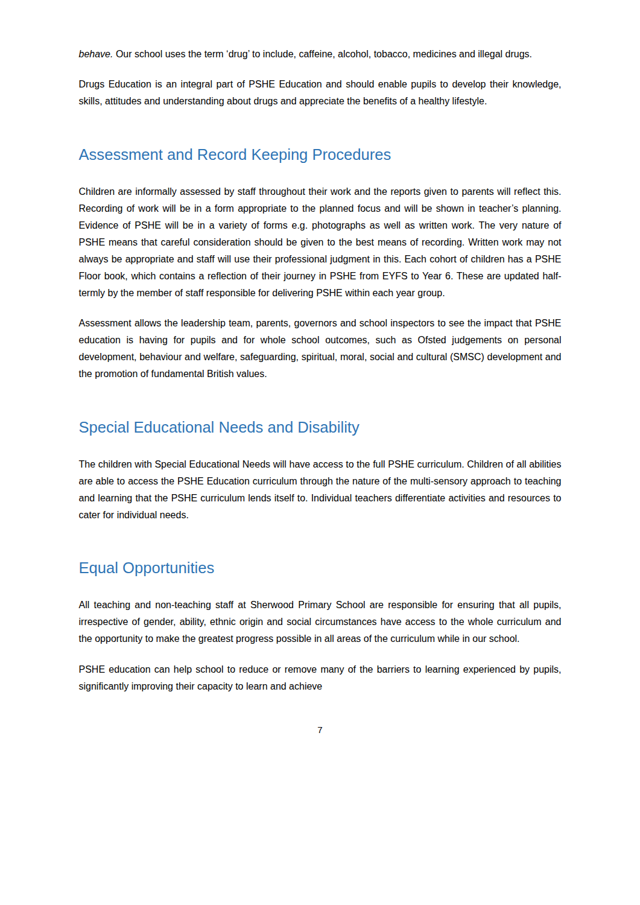behave. Our school uses the term ‘drug’ to include, caffeine, alcohol, tobacco, medicines and illegal drugs.
Drugs Education is an integral part of PSHE Education and should enable pupils to develop their knowledge, skills, attitudes and understanding about drugs and appreciate the benefits of a healthy lifestyle.
Assessment and Record Keeping Procedures
Children are informally assessed by staff throughout their work and the reports given to parents will reflect this. Recording of work will be in a form appropriate to the planned focus and will be shown in teacher’s planning. Evidence of PSHE will be in a variety of forms e.g. photographs as well as written work. The very nature of PSHE means that careful consideration should be given to the best means of recording. Written work may not always be appropriate and staff will use their professional judgment in this. Each cohort of children has a PSHE Floor book, which contains a reflection of their journey in PSHE from EYFS to Year 6. These are updated half-termly by the member of staff responsible for delivering PSHE within each year group.
Assessment allows the leadership team, parents, governors and school inspectors to see the impact that PSHE education is having for pupils and for whole school outcomes, such as Ofsted judgements on personal development, behaviour and welfare, safeguarding, spiritual, moral, social and cultural (SMSC) development and the promotion of fundamental British values.
Special Educational Needs and Disability
The children with Special Educational Needs will have access to the full PSHE curriculum. Children of all abilities are able to access the PSHE Education curriculum through the nature of the multi-sensory approach to teaching and learning that the PSHE curriculum lends itself to. Individual teachers differentiate activities and resources to cater for individual needs.
Equal Opportunities
All teaching and non-teaching staff at Sherwood Primary School are responsible for ensuring that all pupils, irrespective of gender, ability, ethnic origin and social circumstances have access to the whole curriculum and the opportunity to make the greatest progress possible in all areas of the curriculum while in our school.
PSHE education can help school to reduce or remove many of the barriers to learning experienced by pupils, significantly improving their capacity to learn and achieve
7